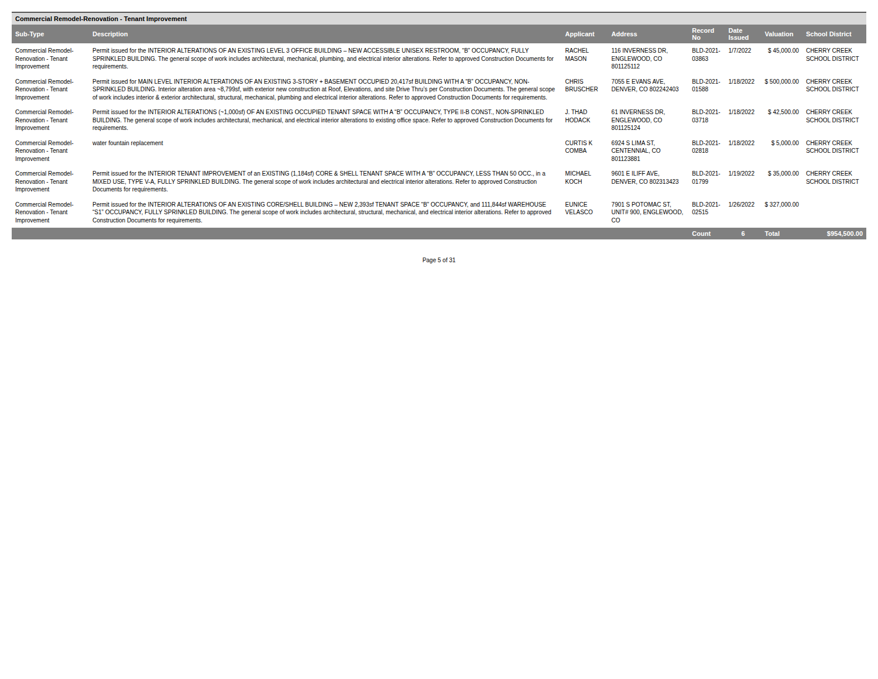Commercial Remodel-Renovation - Tenant Improvement
| Sub-Type | Description | Applicant | Address | Record No | Date Issued | Valuation | School District |
| --- | --- | --- | --- | --- | --- | --- | --- |
| Commercial Remodel-Renovation - Tenant Improvement | Permit issued for the INTERIOR ALTERATIONS OF AN EXISTING LEVEL 3 OFFICE BUILDING – NEW ACCESSIBLE UNISEX RESTROOM, “B” OCCUPANCY, FULLY SPRINKLED BUILDING. The general scope of work includes architectural, mechanical, plumbing, and electrical interior alterations. Refer to approved Construction Documents for requirements. | RACHEL MASON | 116 INVERNESS DR, ENGLEWOOD, CO 801125112 | BLD-2021-03863 | 1/7/2022 | $ 45,000.00 | CHERRY CREEK SCHOOL DISTRICT |
| Commercial Remodel-Renovation - Tenant Improvement | Permit issued for MAIN LEVEL INTERIOR ALTERATIONS OF AN EXISTING 3-STORY + BASEMENT OCCUPIED 20,417sf BUILDING WITH A “B” OCCUPANCY, NON-SPRINKLED BUILDING. Interior alteration area ~8,799sf, with exterior new construction at Roof, Elevations, and site Drive Thru’s per Construction Documents. The general scope of work includes interior & exterior architectural, structural, mechanical, plumbing and electrical interior alterations. Refer to approved Construction Documents for requirements. | CHRIS BRUSCHER | 7055 E EVANS AVE, DENVER, CO 802242403 | BLD-2021-01588 | 1/18/2022 | $ 500,000.00 | CHERRY CREEK SCHOOL DISTRICT |
| Commercial Remodel-Renovation - Tenant Improvement | Permit issued for the INTERIOR ALTERATIONS (~1,000sf) OF AN EXISTING OCCUPIED TENANT SPACE WITH A “B” OCCUPANCY, TYPE II-B CONST., NON-SPRINKLED BUILDING. The general scope of work includes architectural, mechanical, and electrical interior alterations to existing office space. Refer to approved Construction Documents for requirements. | J. THAD HODACK | 61 INVERNESS DR, ENGLEWOOD, CO 801125124 | BLD-2021-03718 | 1/18/2022 | $ 42,500.00 | CHERRY CREEK SCHOOL DISTRICT |
| Commercial Remodel-Renovation - Tenant Improvement | water fountain replacement | CURTIS K COMBA | 6924 S LIMA ST, CENTENNIAL, CO 801123881 | BLD-2021-02818 | 1/18/2022 | $ 5,000.00 | CHERRY CREEK SCHOOL DISTRICT |
| Commercial Remodel-Renovation - Tenant Improvement | Permit issued for the INTERIOR TENANT IMPROVEMENT of an EXISTING (1,184sf) CORE & SHELL TENANT SPACE WITH A “B” OCCUPANCY, LESS THAN 50 OCC., in a MIXED USE, TYPE V-A, FULLY SPRINKLED BUILDING. The general scope of work includes architectural and electrical interior alterations. Refer to approved Construction Documents for requirements. | MICHAEL KOCH | 9601 E ILIFF AVE, DENVER, CO 802313423 | BLD-2021-01799 | 1/19/2022 | $ 35,000.00 | CHERRY CREEK SCHOOL DISTRICT |
| Commercial Remodel-Renovation - Tenant Improvement | Permit issued for the INTERIOR ALTERATIONS OF AN EXISTING CORE/SHELL BUILDING – NEW 2,393sf TENANT SPACE “B” OCCUPANCY, and 111,844sf WAREHOUSE “S1” OCCUPANCY, FULLY SPRINKLED BUILDING. The general scope of work includes architectural, structural, mechanical, and electrical interior alterations. Refer to approved Construction Documents for requirements. | EUNICE VELASCO | 7901 S POTOMAC ST, UNIT# 900, ENGLEWOOD, CO | BLD-2021-02515 | 1/26/2022 | $ 327,000.00 | |
| | Count | 6 | Total | $954,500.00 |
Page 5 of 31